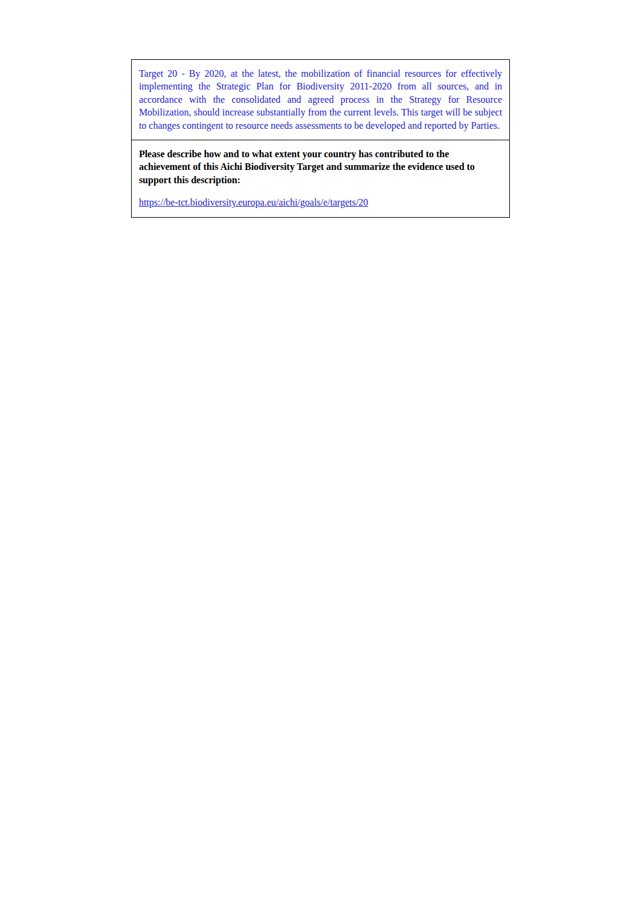| Target 20 - By 2020, at the latest, the mobilization of financial resources for effectively implementing the Strategic Plan for Biodiversity 2011-2020 from all sources, and in accordance with the consolidated and agreed process in the Strategy for Resource Mobilization, should increase substantially from the current levels. This target will be subject to changes contingent to resource needs assessments to be developed and reported by Parties. |
| Please describe how and to what extent your country has contributed to the achievement of this Aichi Biodiversity Target and summarize the evidence used to support this description: https://be-tct.biodiversity.europa.eu/aichi/goals/e/targets/20 |